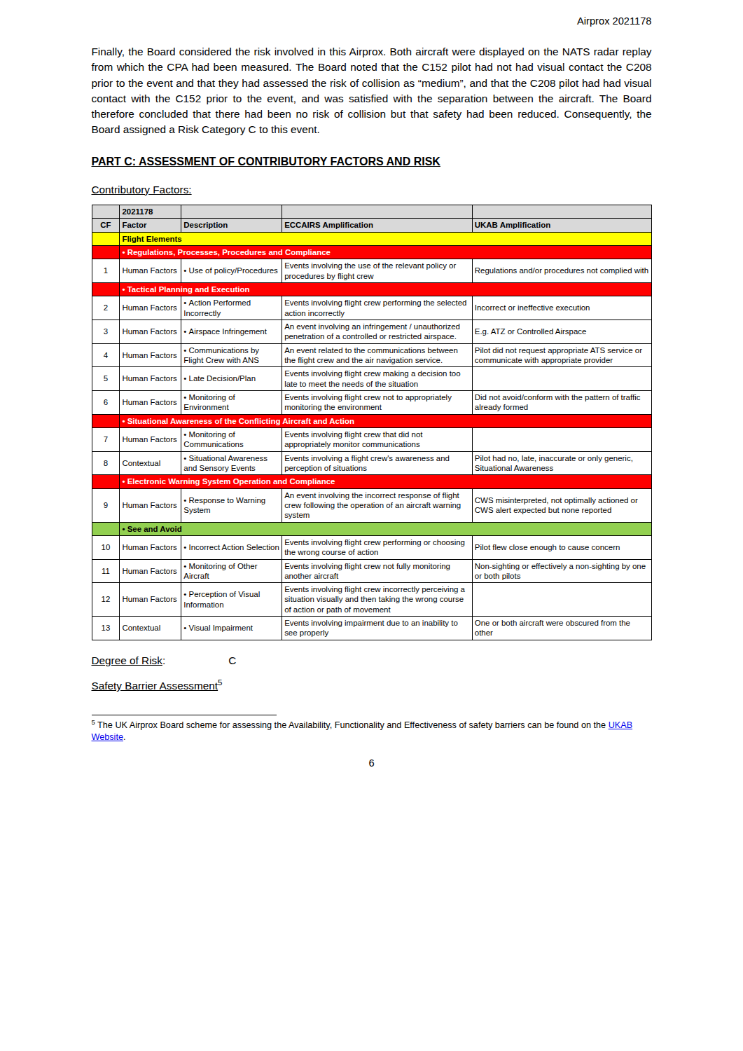Airprox 2021178
Finally, the Board considered the risk involved in this Airprox. Both aircraft were displayed on the NATS radar replay from which the CPA had been measured. The Board noted that the C152 pilot had not had visual contact the C208 prior to the event and that they had assessed the risk of collision as “medium”, and that the C208 pilot had had visual contact with the C152 prior to the event, and was satisfied with the separation between the aircraft. The Board therefore concluded that there had been no risk of collision but that safety had been reduced. Consequently, the Board assigned a Risk Category C to this event.
PART C: ASSESSMENT OF CONTRIBUTORY FACTORS AND RISK
Contributory Factors:
| | 2021178 | | | |
| CF | Factor | Description | ECCAIRS Amplification | UKAB Amplification |
| | Flight Elements |
| | Regulations, Processes, Procedures and Compliance |
| 1 | Human Factors | Use of policy/Procedures | Events involving the use of the relevant policy or procedures by flight crew | Regulations and/or procedures not complied with |
| | Tactical Planning and Execution |
| 2 | Human Factors | Action Performed Incorrectly | Events involving flight crew performing the selected action incorrectly | Incorrect or ineffective execution |
| 3 | Human Factors | Airspace Infringement | An event involving an infringement / unauthorized penetration of a controlled or restricted airspace. | E.g. ATZ or Controlled Airspace |
| 4 | Human Factors | Communications by Flight Crew with ANS | An event related to the communications between the flight crew and the air navigation service. | Pilot did not request appropriate ATS service or communicate with appropriate provider |
| 5 | Human Factors | Late Decision/Plan | Events involving flight crew making a decision too late to meet the needs of the situation | |
| 6 | Human Factors | Monitoring of Environment | Events involving flight crew not to appropriately monitoring the environment | Did not avoid/conform with the pattern of traffic already formed |
| | Situational Awareness of the Conflicting Aircraft and Action |
| 7 | Human Factors | Monitoring of Communications | Events involving flight crew that did not appropriately monitor communications | |
| 8 | Contextual | Situational Awareness and Sensory Events | Events involving a flight crew's awareness and perception of situations | Pilot had no, late, inaccurate or only generic, Situational Awareness |
| | Electronic Warning System Operation and Compliance |
| 9 | Human Factors | Response to Warning System | An event involving the incorrect response of flight crew following the operation of an aircraft warning system | CWS misinterpreted, not optimally actioned or CWS alert expected but none reported |
| | See and Avoid |
| 10 | Human Factors | Incorrect Action Selection | Events involving flight crew performing or choosing the wrong course of action | Pilot flew close enough to cause concern |
| 11 | Human Factors | Monitoring of Other Aircraft | Events involving flight crew not fully monitoring another aircraft | Non-sighting or effectively a non-sighting by one or both pilots |
| 12 | Human Factors | Perception of Visual Information | Events involving flight crew incorrectly perceiving a situation visually and then taking the wrong course of action or path of movement | |
| 13 | Contextual | Visual Impairment | Events involving impairment due to an inability to see properly | One or both aircraft were obscured from the other |
Degree of Risk:C
Safety Barrier Assessment5
5 The UK Airprox Board scheme for assessing the Availability, Functionality and Effectiveness of safety barriers can be found on the UKAB Website.
6